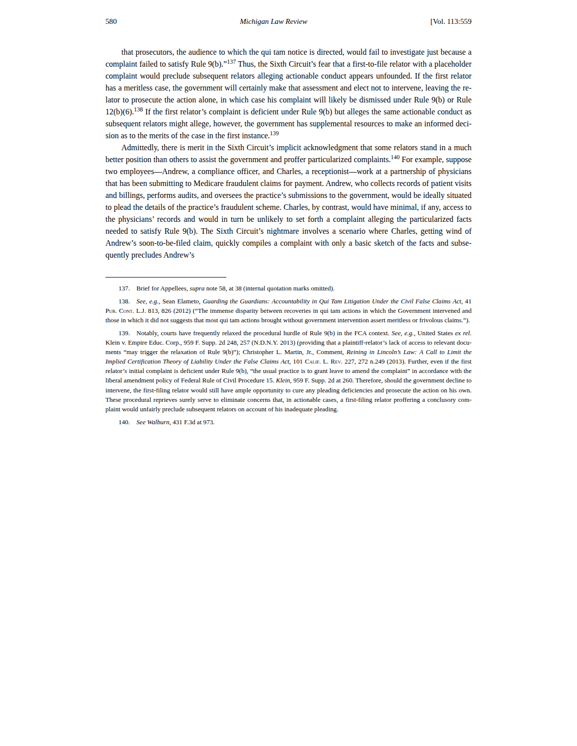580 Michigan Law Review [Vol. 113:559
that prosecutors, the audience to which the qui tam notice is directed, would fail to investigate just because a complaint failed to satisfy Rule 9(b).”137 Thus, the Sixth Circuit’s fear that a first-to-file relator with a placeholder complaint would preclude subsequent relators alleging actionable conduct appears unfounded. If the first relator has a meritless case, the government will certainly make that assessment and elect not to intervene, leaving the relator to prosecute the action alone, in which case his complaint will likely be dismissed under Rule 9(b) or Rule 12(b)(6).138 If the first relator’s complaint is deficient under Rule 9(b) but alleges the same actionable conduct as subsequent relators might allege, however, the government has supplemental resources to make an informed decision as to the merits of the case in the first instance.139
Admittedly, there is merit in the Sixth Circuit’s implicit acknowledgment that some relators stand in a much better position than others to assist the government and proffer particularized complaints.140 For example, suppose two employees—Andrew, a compliance officer, and Charles, a receptionist—work at a partnership of physicians that has been submitting to Medicare fraudulent claims for payment. Andrew, who collects records of patient visits and billings, performs audits, and oversees the practice’s submissions to the government, would be ideally situated to plead the details of the practice’s fraudulent scheme. Charles, by contrast, would have minimal, if any, access to the physicians’ records and would in turn be unlikely to set forth a complaint alleging the particularized facts needed to satisfy Rule 9(b). The Sixth Circuit’s nightmare involves a scenario where Charles, getting wind of Andrew’s soon-to-be-filed claim, quickly compiles a complaint with only a basic sketch of the facts and subsequently precludes Andrew’s
137. Brief for Appellees, supra note 58, at 38 (internal quotation marks omitted).
138. See, e.g., Sean Elameto, Guarding the Guardians: Accountability in Qui Tam Litigation Under the Civil False Claims Act, 41 Pub. Cont. L.J. 813, 826 (2012) (“The immense disparity between recoveries in qui tam actions in which the Government intervened and those in which it did not suggests that most qui tam actions brought without government intervention assert meritless or frivolous claims.”).
139. Notably, courts have frequently relaxed the procedural hurdle of Rule 9(b) in the FCA context. See, e.g., United States ex rel. Klein v. Empire Educ. Corp., 959 F. Supp. 2d 248, 257 (N.D.N.Y. 2013) (providing that a plaintiff-relator’s lack of access to relevant documents “may trigger the relaxation of Rule 9(b)”); Christopher L. Martin, Jr., Comment, Reining in Lincoln’s Law: A Call to Limit the Implied Certification Theory of Liability Under the False Claims Act, 101 Calif. L. Rev. 227, 272 n.249 (2013). Further, even if the first relator’s initial complaint is deficient under Rule 9(b), “the usual practice is to grant leave to amend the complaint” in accordance with the liberal amendment policy of Federal Rule of Civil Procedure 15. Klein, 959 F. Supp. 2d at 260. Therefore, should the government decline to intervene, the first-filing relator would still have ample opportunity to cure any pleading deficiencies and prosecute the action on his own. These procedural reprieves surely serve to eliminate concerns that, in actionable cases, a first-filing relator proffering a conclusory complaint would unfairly preclude subsequent relators on account of his inadequate pleading.
140. See Walburn, 431 F.3d at 973.